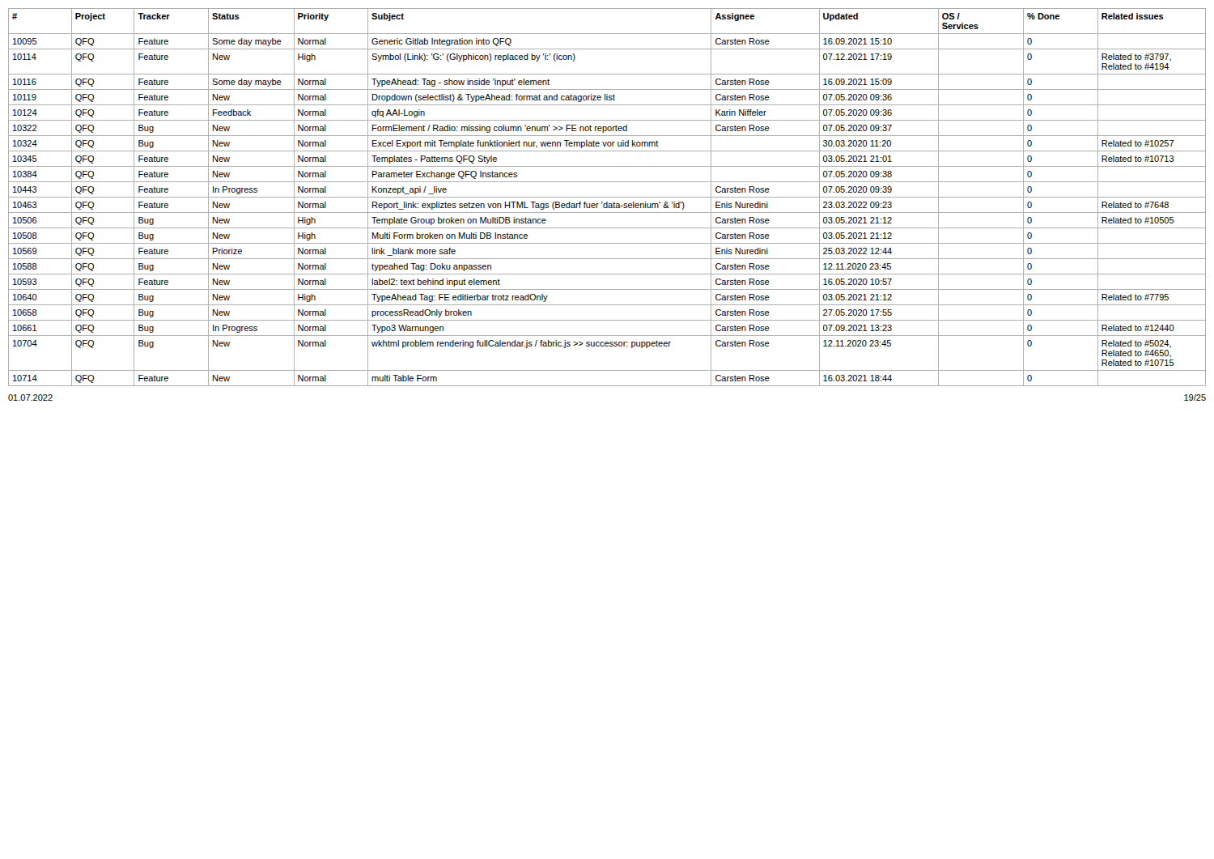| # | Project | Tracker | Status | Priority | Subject | Assignee | Updated | OS / Services | % Done | Related issues |
| --- | --- | --- | --- | --- | --- | --- | --- | --- | --- | --- |
| 10095 | QFQ | Feature | Some day maybe | Normal | Generic Gitlab Integration into QFQ | Carsten Rose | 16.09.2021 15:10 | | 0 | |
| 10114 | QFQ | Feature | New | High | Symbol (Link): 'G:' (Glyphicon) replaced by 'i:' (icon) | | 07.12.2021 17:19 | | 0 | Related to #3797, Related to #4194 |
| 10116 | QFQ | Feature | Some day maybe | Normal | TypeAhead: Tag - show inside 'input' element | Carsten Rose | 16.09.2021 15:09 | | 0 | |
| 10119 | QFQ | Feature | New | Normal | Dropdown (selectlist) & TypeAhead: format and catagorize list | Carsten Rose | 07.05.2020 09:36 | | 0 | |
| 10124 | QFQ | Feature | Feedback | Normal | qfq AAI-Login | Karin Niffeler | 07.05.2020 09:36 | | 0 | |
| 10322 | QFQ | Bug | New | Normal | FormElement / Radio: missing column 'enum' >> FE not reported | Carsten Rose | 07.05.2020 09:37 | | 0 | |
| 10324 | QFQ | Bug | New | Normal | Excel Export mit Template funktioniert nur, wenn Template vor uid kommt | | 30.03.2020 11:20 | | 0 | Related to #10257 |
| 10345 | QFQ | Feature | New | Normal | Templates - Patterns QFQ Style | | 03.05.2021 21:01 | | 0 | Related to #10713 |
| 10384 | QFQ | Feature | New | Normal | Parameter Exchange QFQ Instances | | 07.05.2020 09:38 | | 0 | |
| 10443 | QFQ | Feature | In Progress | Normal | Konzept_api / _live | Carsten Rose | 07.05.2020 09:39 | | 0 | |
| 10463 | QFQ | Feature | New | Normal | Report_link: expliztes setzen von HTML Tags (Bedarf fuer 'data-selenium' & 'id') | Enis Nuredini | 23.03.2022 09:23 | | 0 | Related to #7648 |
| 10506 | QFQ | Bug | New | High | Template Group broken on MultiDB instance | Carsten Rose | 03.05.2021 21:12 | | 0 | Related to #10505 |
| 10508 | QFQ | Bug | New | High | Multi Form broken on Multi DB Instance | Carsten Rose | 03.05.2021 21:12 | | 0 | |
| 10569 | QFQ | Feature | Priorize | Normal | link _blank more safe | Enis Nuredini | 25.03.2022 12:44 | | 0 | |
| 10588 | QFQ | Bug | New | Normal | typeahed Tag: Doku anpassen | Carsten Rose | 12.11.2020 23:45 | | 0 | |
| 10593 | QFQ | Feature | New | Normal | label2: text behind input element | Carsten Rose | 16.05.2020 10:57 | | 0 | |
| 10640 | QFQ | Bug | New | High | TypeAhead Tag: FE editierbar trotz readOnly | Carsten Rose | 03.05.2021 21:12 | | 0 | Related to #7795 |
| 10658 | QFQ | Bug | New | Normal | processReadOnly broken | Carsten Rose | 27.05.2020 17:55 | | 0 | |
| 10661 | QFQ | Bug | In Progress | Normal | Typo3 Warnungen | Carsten Rose | 07.09.2021 13:23 | | 0 | Related to #12440 |
| 10704 | QFQ | Bug | New | Normal | wkhtml problem rendering fullCalendar.js / fabric.js >> successor: puppeteer | Carsten Rose | 12.11.2020 23:45 | | 0 | Related to #5024, Related to #4650, Related to #10715 |
| 10714 | QFQ | Feature | New | Normal | multi Table Form | Carsten Rose | 16.03.2021 18:44 | | 0 | |
01.07.2022 19/25